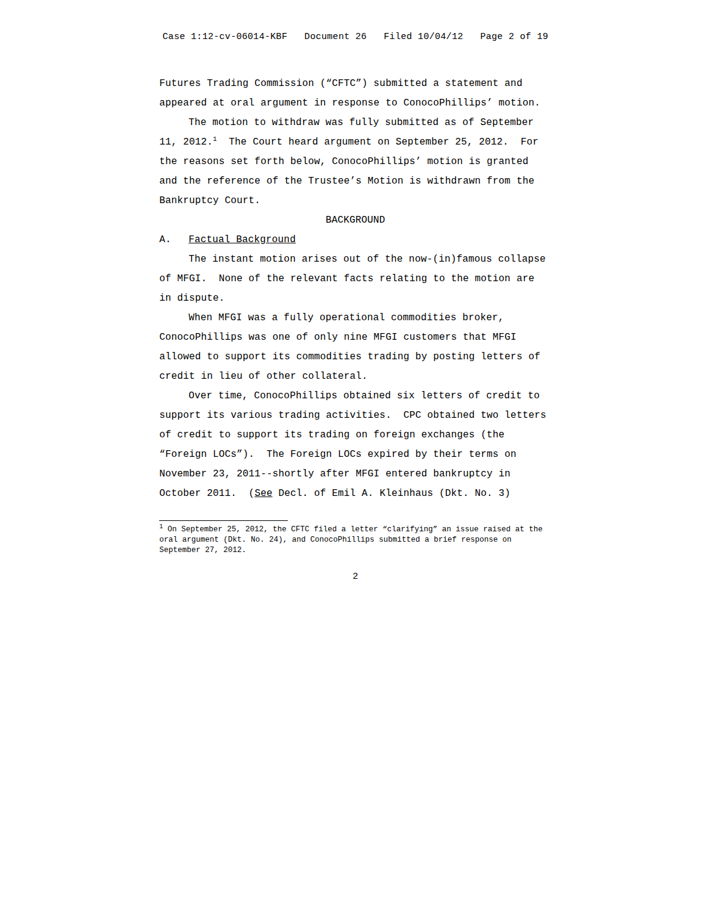Case 1:12-cv-06014-KBF Document 26 Filed 10/04/12 Page 2 of 19
Futures Trading Commission (“CFTC”) submitted a statement and appeared at oral argument in response to ConocoPhillips’ motion.
The motion to withdraw was fully submitted as of September 11, 2012.1 The Court heard argument on September 25, 2012. For the reasons set forth below, ConocoPhillips’ motion is granted and the reference of the Trustee’s Motion is withdrawn from the Bankruptcy Court.
BACKGROUND
A. Factual Background
The instant motion arises out of the now-(in)famous collapse of MFGI. None of the relevant facts relating to the motion are in dispute.
When MFGI was a fully operational commodities broker, ConocoPhillips was one of only nine MFGI customers that MFGI allowed to support its commodities trading by posting letters of credit in lieu of other collateral.
Over time, ConocoPhillips obtained six letters of credit to support its various trading activities. CPC obtained two letters of credit to support its trading on foreign exchanges (the “Foreign LOCs”). The Foreign LOCs expired by their terms on November 23, 2011--shortly after MFGI entered bankruptcy in October 2011. (See Decl. of Emil A. Kleinhaus (Dkt. No. 3)
1 On September 25, 2012, the CFTC filed a letter “clarifying” an issue raised at the oral argument (Dkt. No. 24), and ConocoPhillips submitted a brief response on September 27, 2012.
2